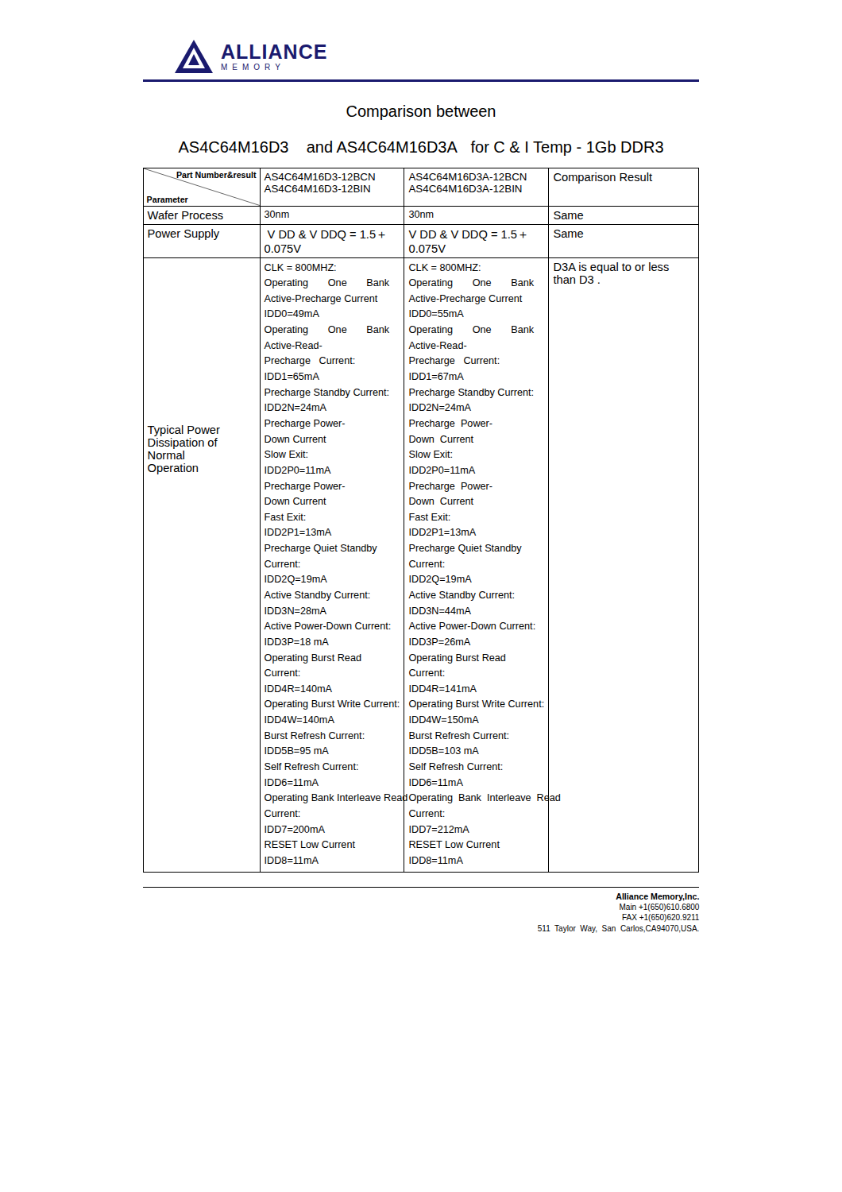ALLIANCE
MEMORY
Comparison between
AS4C64M16D3 and AS4C64M16D3A for C & I Temp - 1Gb DDR3
| Part Number&result Parameter | AS4C64M16D3-12BCN AS4C64M16D3-12BIN | AS4C64M16D3A-12BCN AS4C64M16D3A-12BIN | Comparison Result |
| --- | --- | --- | --- |
| Wafer Process | 30nm | 30nm | Same |
| Power Supply | V DD & V DDQ = 1.5＋0.075V | V DD & V DDQ = 1.5＋0.075V | Same |
| Typical Power Dissipation of Normal Operation | CLK = 800MHZ: Operating One Bank Active-Precharge Current IDD0=49mA Operating One Bank Active-Read-Precharge Current: IDD1=65mA Precharge Standby Current: IDD2N=24mA Precharge Power-Down Current Slow Exit: IDD2P0=11mA Precharge Power-Down Current Fast Exit: IDD2P1=13mA Precharge Quiet Standby Current: IDD2Q=19mA Active Standby Current: IDD3N=28mA Active Power-Down Current: IDD3P=18 mA Operating Burst Read Current: IDD4R=140mA Operating Burst Write Current: IDD4W=140mA Burst Refresh Current: IDD5B=95 mA Self Refresh Current: IDD6=11mA Operating Bank Interleave Read Current: IDD7=200mA RESET Low Current IDD8=11mA | CLK = 800MHZ: Operating One Bank Active-Precharge Current IDD0=55mA Operating One Bank Active-Read-Precharge Current: IDD1=67mA Precharge Standby Current: IDD2N=24mA Precharge Power-Down Current Slow Exit: IDD2P0=11mA Precharge Power-Down Current Fast Exit: IDD2P1=13mA Precharge Quiet Standby Current: IDD2Q=19mA Active Standby Current: IDD3N=44mA Active Power-Down Current: IDD3P=26mA Operating Burst Read Current: IDD4R=141mA Operating Burst Write Current: IDD4W=150mA Burst Refresh Current: IDD5B=103 mA Self Refresh Current: IDD6=11mA Operating Bank Interleave Read Current: IDD7=212mA RESET Low Current IDD8=11mA | D3A is equal to or less than D3 . |
Alliance Memory,Inc.
Main +1(650)610.6800
FAX +1(650)620.9211
511 Taylor Way, San Carlos,CA94070,USA.